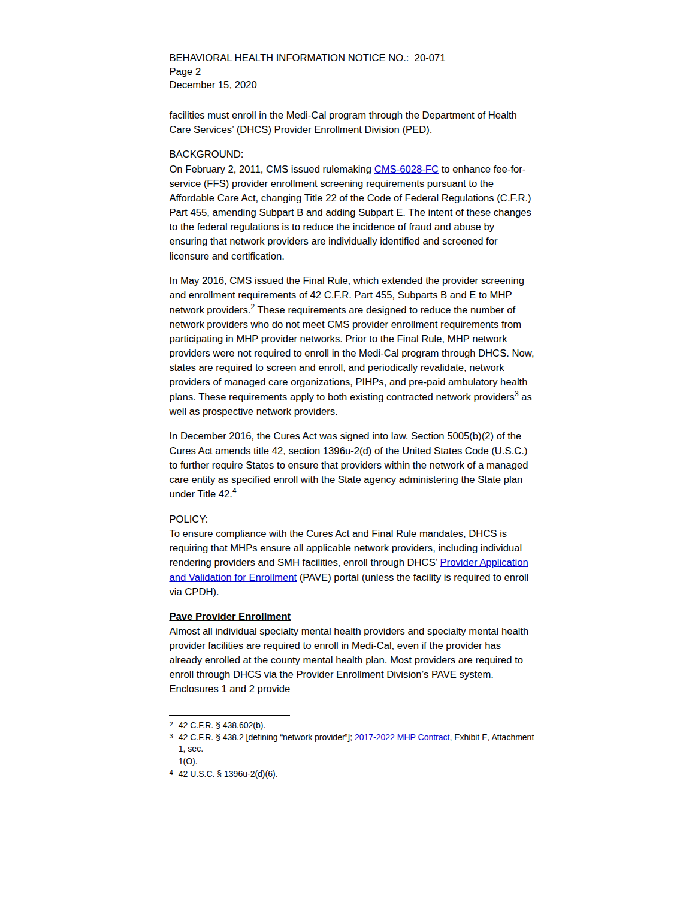BEHAVIORAL HEALTH INFORMATION NOTICE NO.: 20-071
Page 2
December 15, 2020
facilities must enroll in the Medi-Cal program through the Department of Health Care Services’ (DHCS) Provider Enrollment Division (PED).
BACKGROUND:
On February 2, 2011, CMS issued rulemaking CMS-6028-FC to enhance fee-for-service (FFS) provider enrollment screening requirements pursuant to the Affordable Care Act, changing Title 22 of the Code of Federal Regulations (C.F.R.) Part 455, amending Subpart B and adding Subpart E. The intent of these changes to the federal regulations is to reduce the incidence of fraud and abuse by ensuring that network providers are individually identified and screened for licensure and certification.
In May 2016, CMS issued the Final Rule, which extended the provider screening and enrollment requirements of 42 C.F.R. Part 455, Subparts B and E to MHP network providers.2 These requirements are designed to reduce the number of network providers who do not meet CMS provider enrollment requirements from participating in MHP provider networks. Prior to the Final Rule, MHP network providers were not required to enroll in the Medi-Cal program through DHCS. Now, states are required to screen and enroll, and periodically revalidate, network providers of managed care organizations, PIHPs, and pre-paid ambulatory health plans. These requirements apply to both existing contracted network providers3 as well as prospective network providers.
In December 2016, the Cures Act was signed into law. Section 5005(b)(2) of the Cures Act amends title 42, section 1396u-2(d) of the United States Code (U.S.C.) to further require States to ensure that providers within the network of a managed care entity as specified enroll with the State agency administering the State plan under Title 42.4
POLICY:
To ensure compliance with the Cures Act and Final Rule mandates, DHCS is requiring that MHPs ensure all applicable network providers, including individual rendering providers and SMH facilities, enroll through DHCS’ Provider Application and Validation for Enrollment (PAVE) portal (unless the facility is required to enroll via CPDH).
Pave Provider Enrollment
Almost all individual specialty mental health providers and specialty mental health provider facilities are required to enroll in Medi-Cal, even if the provider has already enrolled at the county mental health plan. Most providers are required to enroll through DHCS via the Provider Enrollment Division’s PAVE system. Enclosures 1 and 2 provide
242 C.F.R. § 438.602(b).
342 C.F.R. § 438.2 [defining “network provider”]; 2017-2022 MHP Contract, Exhibit E, Attachment 1, sec.
1(O).
442 U.S.C. § 1396u-2(d)(6).